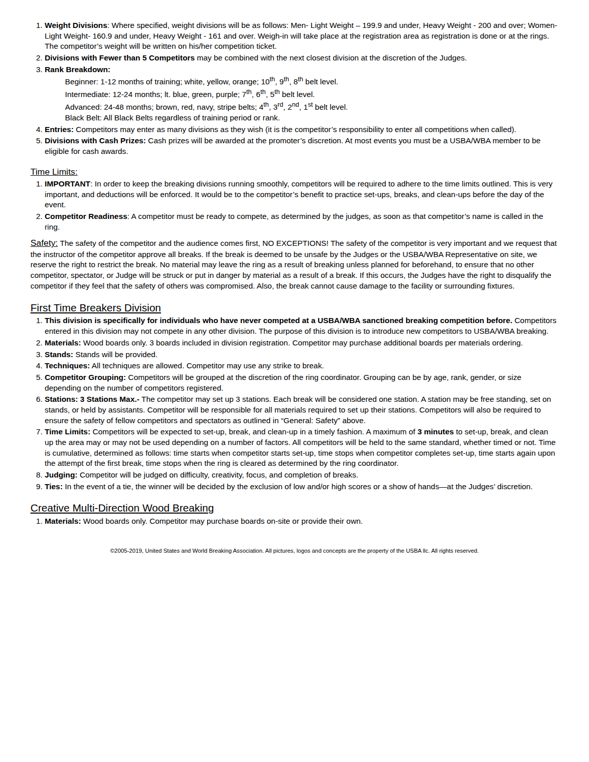Weight Divisions: Where specified, weight divisions will be as follows: Men- Light Weight – 199.9 and under, Heavy Weight - 200 and over; Women- Light Weight- 160.9 and under, Heavy Weight - 161 and over. Weigh-in will take place at the registration area as registration is done or at the rings. The competitor’s weight will be written on his/her competition ticket.
Divisions with Fewer than 5 Competitors may be combined with the next closest division at the discretion of the Judges.
Rank Breakdown:
Beginner: 1-12 months of training; white, yellow, orange; 10th, 9th, 8th belt level.
Intermediate: 12-24 months; lt. blue, green, purple; 7th, 6th, 5th belt level.
Advanced: 24-48 months; brown, red, navy, stripe belts; 4th, 3rd, 2nd, 1st belt level.
Black Belt: All Black Belts regardless of training period or rank.
Entries: Competitors may enter as many divisions as they wish (it is the competitor’s responsibility to enter all competitions when called).
Divisions with Cash Prizes: Cash prizes will be awarded at the promoter’s discretion. At most events you must be a USBA/WBA member to be eligible for cash awards.
Time Limits:
IMPORTANT: In order to keep the breaking divisions running smoothly, competitors will be required to adhere to the time limits outlined. This is very important, and deductions will be enforced. It would be to the competitor’s benefit to practice set-ups, breaks, and clean-ups before the day of the event.
Competitor Readiness: A competitor must be ready to compete, as determined by the judges, as soon as that competitor’s name is called in the ring.
Safety: The safety of the competitor and the audience comes first, NO EXCEPTIONS! The safety of the competitor is very important and we request that the instructor of the competitor approve all breaks. If the break is deemed to be unsafe by the Judges or the USBA/WBA Representative on site, we reserve the right to restrict the break. No material may leave the ring as a result of breaking unless planned for beforehand, to ensure that no other competitor, spectator, or Judge will be struck or put in danger by material as a result of a break. If this occurs, the Judges have the right to disqualify the competitor if they feel that the safety of others was compromised. Also, the break cannot cause damage to the facility or surrounding fixtures.
First Time Breakers Division
This division is specifically for individuals who have never competed at a USBA/WBA sanctioned breaking competition before. Competitors entered in this division may not compete in any other division. The purpose of this division is to introduce new competitors to USBA/WBA breaking.
Materials: Wood boards only. 3 boards included in division registration. Competitor may purchase additional boards per materials ordering.
Stands: Stands will be provided.
Techniques: All techniques are allowed. Competitor may use any strike to break.
Competitor Grouping: Competitors will be grouped at the discretion of the ring coordinator. Grouping can be by age, rank, gender, or size depending on the number of competitors registered.
Stations: 3 Stations Max.- The competitor may set up 3 stations. Each break will be considered one station. A station may be free standing, set on stands, or held by assistants. Competitor will be responsible for all materials required to set up their stations. Competitors will also be required to ensure the safety of fellow competitors and spectators as outlined in “General: Safety” above.
Time Limits: Competitors will be expected to set-up, break, and clean-up in a timely fashion. A maximum of 3 minutes to set-up, break, and clean up the area may or may not be used depending on a number of factors. All competitors will be held to the same standard, whether timed or not. Time is cumulative, determined as follows: time starts when competitor starts set-up, time stops when competitor completes set-up, time starts again upon the attempt of the first break, time stops when the ring is cleared as determined by the ring coordinator.
Judging: Competitor will be judged on difficulty, creativity, focus, and completion of breaks.
Ties: In the event of a tie, the winner will be decided by the exclusion of low and/or high scores or a show of hands—at the Judges’ discretion.
Creative Multi-Direction Wood Breaking
Materials: Wood boards only. Competitor may purchase boards on-site or provide their own.
©2005-2019, United States and World Breaking Association. All pictures, logos and concepts are the property of the USBA llc. All rights reserved.